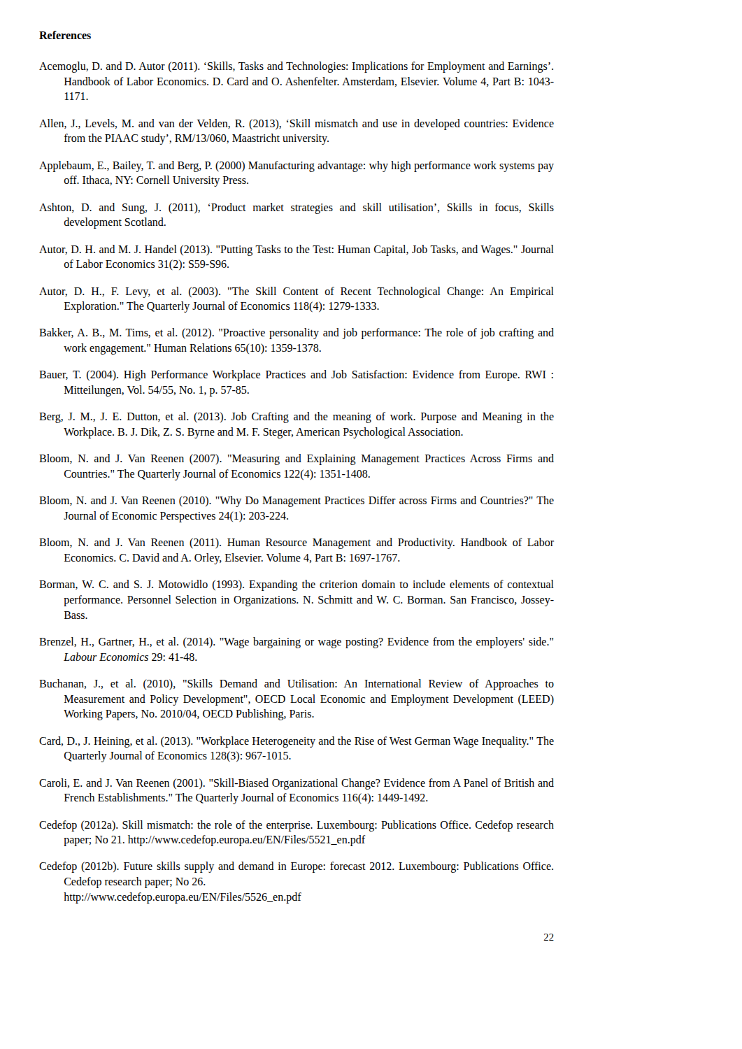References
Acemoglu, D. and D. Autor (2011). ‘Skills, Tasks and Technologies: Implications for Employment and Earnings’. Handbook of Labor Economics. D. Card and O. Ashenfelter. Amsterdam, Elsevier. Volume 4, Part B: 1043-1171.
Allen, J., Levels, M. and van der Velden, R. (2013), ‘Skill mismatch and use in developed countries: Evidence from the PIAAC study’, RM/13/060, Maastricht university.
Applebaum, E., Bailey, T. and Berg, P. (2000) Manufacturing advantage: why high performance work systems pay off. Ithaca, NY: Cornell University Press.
Ashton, D. and Sung, J. (2011), ‘Product market strategies and skill utilisation’, Skills in focus, Skills development Scotland.
Autor, D. H. and M. J. Handel (2013). "Putting Tasks to the Test: Human Capital, Job Tasks, and Wages." Journal of Labor Economics 31(2): S59-S96.
Autor, D. H., F. Levy, et al. (2003). "The Skill Content of Recent Technological Change: An Empirical Exploration." The Quarterly Journal of Economics 118(4): 1279-1333.
Bakker, A. B., M. Tims, et al. (2012). "Proactive personality and job performance: The role of job crafting and work engagement." Human Relations 65(10): 1359-1378.
Bauer, T. (2004). High Performance Workplace Practices and Job Satisfaction: Evidence from Europe. RWI : Mitteilungen, Vol. 54/55, No. 1, p. 57-85.
Berg, J. M., J. E. Dutton, et al. (2013). Job Crafting and the meaning of work. Purpose and Meaning in the Workplace. B. J. Dik, Z. S. Byrne and M. F. Steger, American Psychological Association.
Bloom, N. and J. Van Reenen (2007). "Measuring and Explaining Management Practices Across Firms and Countries." The Quarterly Journal of Economics 122(4): 1351-1408.
Bloom, N. and J. Van Reenen (2010). "Why Do Management Practices Differ across Firms and Countries?" The Journal of Economic Perspectives 24(1): 203-224.
Bloom, N. and J. Van Reenen (2011). Human Resource Management and Productivity. Handbook of Labor Economics. C. David and A. Orley, Elsevier. Volume 4, Part B: 1697-1767.
Borman, W. C. and S. J. Motowidlo (1993). Expanding the criterion domain to include elements of contextual performance. Personnel Selection in Organizations. N. Schmitt and W. C. Borman. San Francisco, Jossey-Bass.
Brenzel, H., Gartner, H., et al. (2014). "Wage bargaining or wage posting? Evidence from the employers' side." Labour Economics 29: 41-48.
Buchanan, J., et al. (2010), "Skills Demand and Utilisation: An International Review of Approaches to Measurement and Policy Development", OECD Local Economic and Employment Development (LEED) Working Papers, No. 2010/04, OECD Publishing, Paris.
Card, D., J. Heining, et al. (2013). "Workplace Heterogeneity and the Rise of West German Wage Inequality." The Quarterly Journal of Economics 128(3): 967-1015.
Caroli, E. and J. Van Reenen (2001). "Skill-Biased Organizational Change? Evidence from A Panel of British and French Establishments." The Quarterly Journal of Economics 116(4): 1449-1492.
Cedefop (2012a). Skill mismatch: the role of the enterprise. Luxembourg: Publications Office. Cedefop research paper; No 21. http://www.cedefop.europa.eu/EN/Files/5521_en.pdf
Cedefop (2012b). Future skills supply and demand in Europe: forecast 2012. Luxembourg: Publications Office. Cedefop research paper; No 26.
http://www.cedefop.europa.eu/EN/Files/5526_en.pdf
22